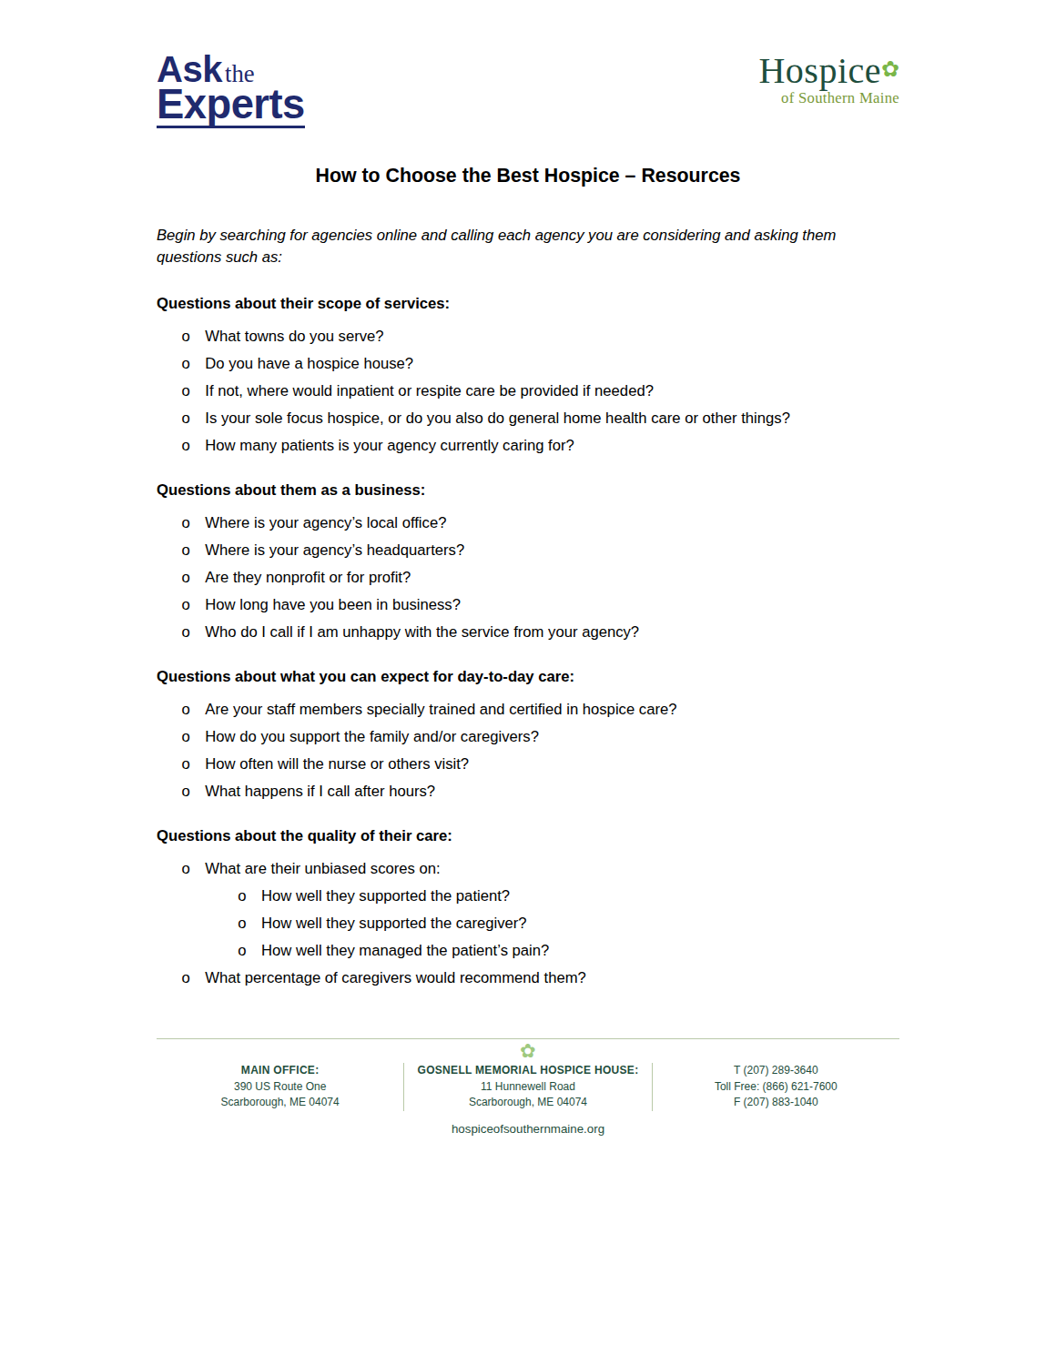Ask the Experts
Hospice✿ of Southern Maine
How to Choose the Best Hospice – Resources
Begin by searching for agencies online and calling each agency you are considering and asking them questions such as:
Questions about their scope of services:
What towns do you serve?
Do you have a hospice house?
If not, where would inpatient or respite care be provided if needed?
Is your sole focus hospice, or do you also do general home health care or other things?
How many patients is your agency currently caring for?
Questions about them as a business:
Where is your agency’s local office?
Where is your agency’s headquarters?
Are they nonprofit or for profit?
How long have you been in business?
Who do I call if I am unhappy with the service from your agency?
Questions about what you can expect for day-to-day care:
Are your staff members specially trained and certified in hospice care?
How do you support the family and/or caregivers?
How often will the nurse or others visit?
What happens if I call after hours?
Questions about the quality of their care:
What are their unbiased scores on:
How well they supported the patient?
How well they supported the caregiver?
How well they managed the patient’s pain?
What percentage of caregivers would recommend them?
✿
MAIN OFFICE: 390 US Route One
Scarborough, ME 04074
GOSNELL MEMORIAL HOSPICE HOUSE: 11 Hunnewell Road
Scarborough, ME 04074
T (207) 289-3640
Toll Free: (866) 621-7600
F (207) 883-1040
hospiceofsouthernmaine.org